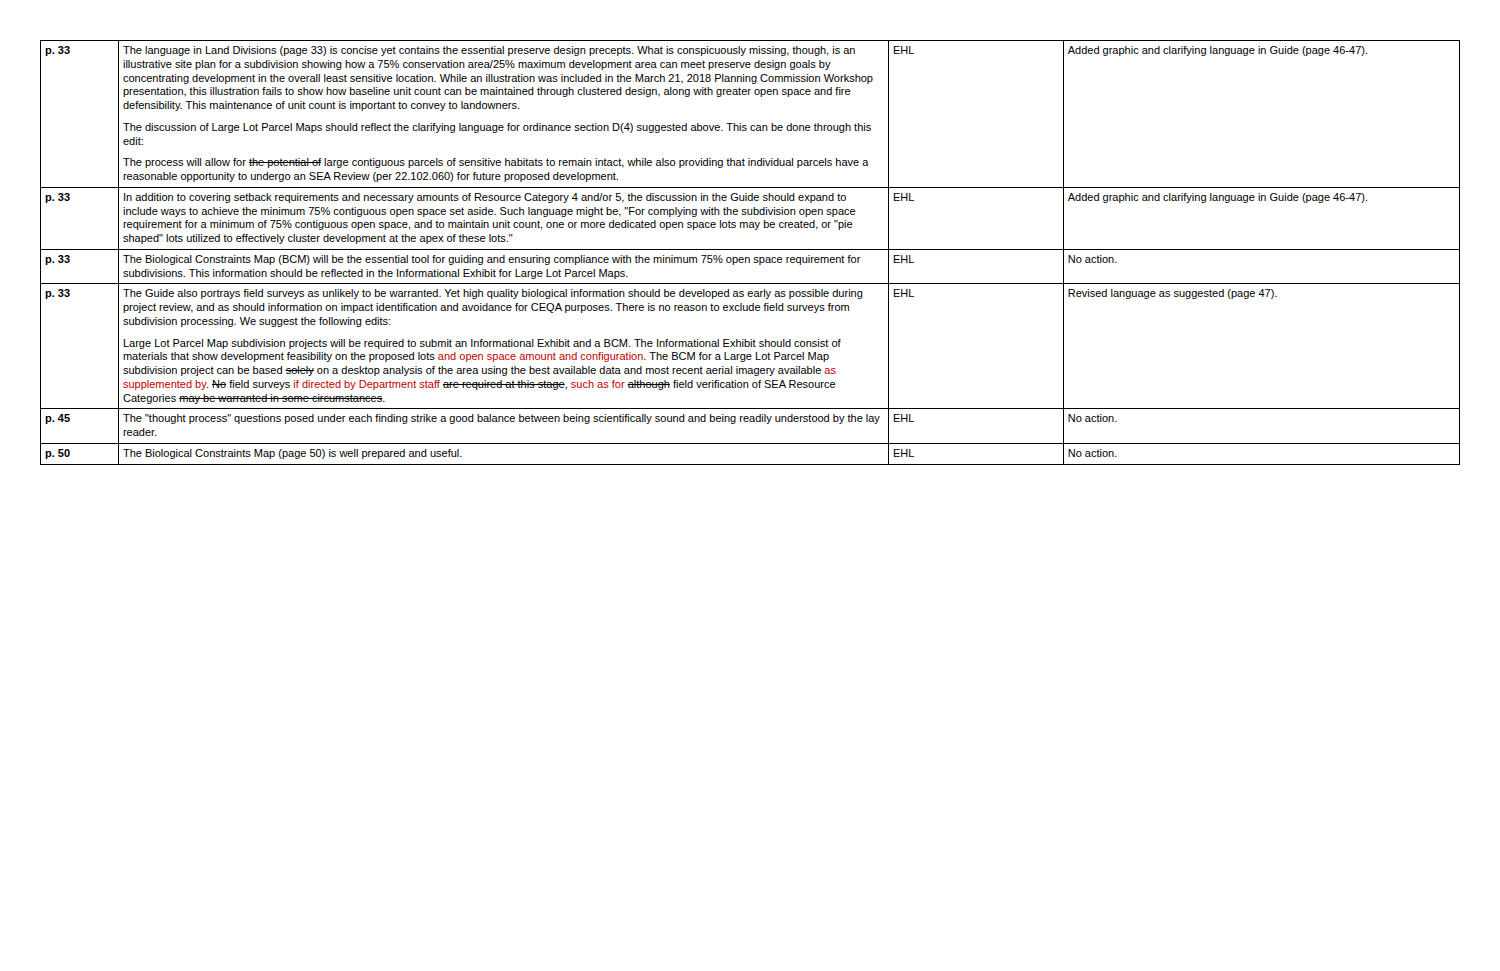| p. 33 | The language in Land Divisions (page 33) is concise yet contains the essential preserve design precepts. What is conspicuously missing, though, is an illustrative site plan for a subdivision showing how a 75% conservation area/25% maximum development area can meet preserve design goals by concentrating development in the overall least sensitive location. While an illustration was included in the March 21, 2018 Planning Commission Workshop presentation, this illustration fails to show how baseline unit count can be maintained through clustered design, along with greater open space and fire defensibility. This maintenance of unit count is important to convey to landowners. The discussion of Large Lot Parcel Maps should reflect the clarifying language for ordinance section D(4) suggested above. This can be done through this edit: The process will allow for the potential of large contiguous parcels of sensitive habitats to remain intact, while also providing that individual parcels have a reasonable opportunity to undergo an SEA Review (per 22.102.060) for future proposed development. | EHL | Added graphic and clarifying language in Guide (page 46-47). |
| p. 33 | In addition to covering setback requirements and necessary amounts of Resource Category 4 and/or 5, the discussion in the Guide should expand to include ways to achieve the minimum 75% contiguous open space set aside. Such language might be, "For complying with the subdivision open space requirement for a minimum of 75% contiguous open space, and to maintain unit count, one or more dedicated open space lots may be created, or "pie shaped" lots utilized to effectively cluster development at the apex of these lots." | EHL | Added graphic and clarifying language in Guide (page 46-47). |
| p. 33 | The Biological Constraints Map (BCM) will be the essential tool for guiding and ensuring compliance with the minimum 75% open space requirement for subdivisions. This information should be reflected in the Informational Exhibit for Large Lot Parcel Maps. | EHL | No action. |
| p. 33 | The Guide also portrays field surveys as unlikely to be warranted. Yet high quality biological information should be developed as early as possible during project review, and as should information on impact identification and avoidance for CEQA purposes. There is no reason to exclude field surveys from subdivision processing. We suggest the following edits: Large Lot Parcel Map subdivision projects will be required to submit an Informational Exhibit and a BCM. The Informational Exhibit should consist of materials that show development feasibility on the proposed lots and open space amount and configuration . The BCM for a Large Lot Parcel Map subdivision project can be based solely on a desktop analysis of the area using the best available data and most recent aerial imagery available as supplemented by . No field surveys if directed by Department staff are required at this stage , such as for although field verification of SEA Resource Categories may be warranted in some circumstances . | EHL | Revised language as suggested (page 47). |
| p. 45 | The "thought process" questions posed under each finding strike a good balance between being scientifically sound and being readily understood by the lay reader. | EHL | No action. |
| p. 50 | The Biological Constraints Map (page 50) is well prepared and useful. | EHL | No action. |